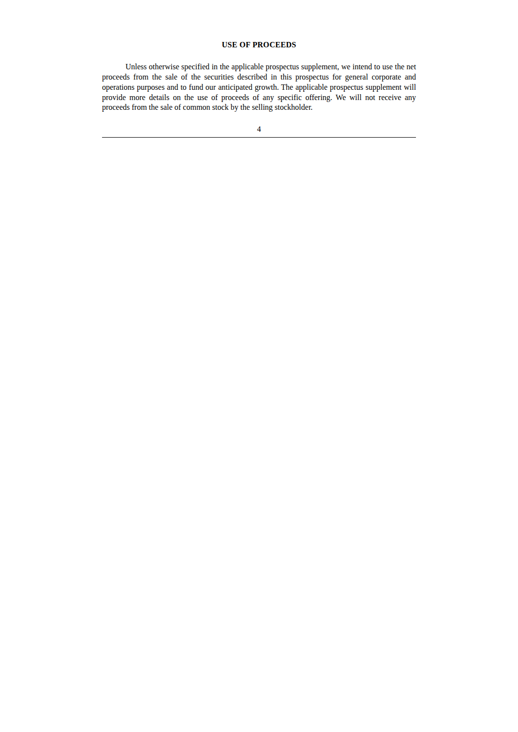USE OF PROCEEDS
Unless otherwise specified in the applicable prospectus supplement, we intend to use the net proceeds from the sale of the securities described in this prospectus for general corporate and operations purposes and to fund our anticipated growth. The applicable prospectus supplement will provide more details on the use of proceeds of any specific offering. We will not receive any proceeds from the sale of common stock by the selling stockholder.
4